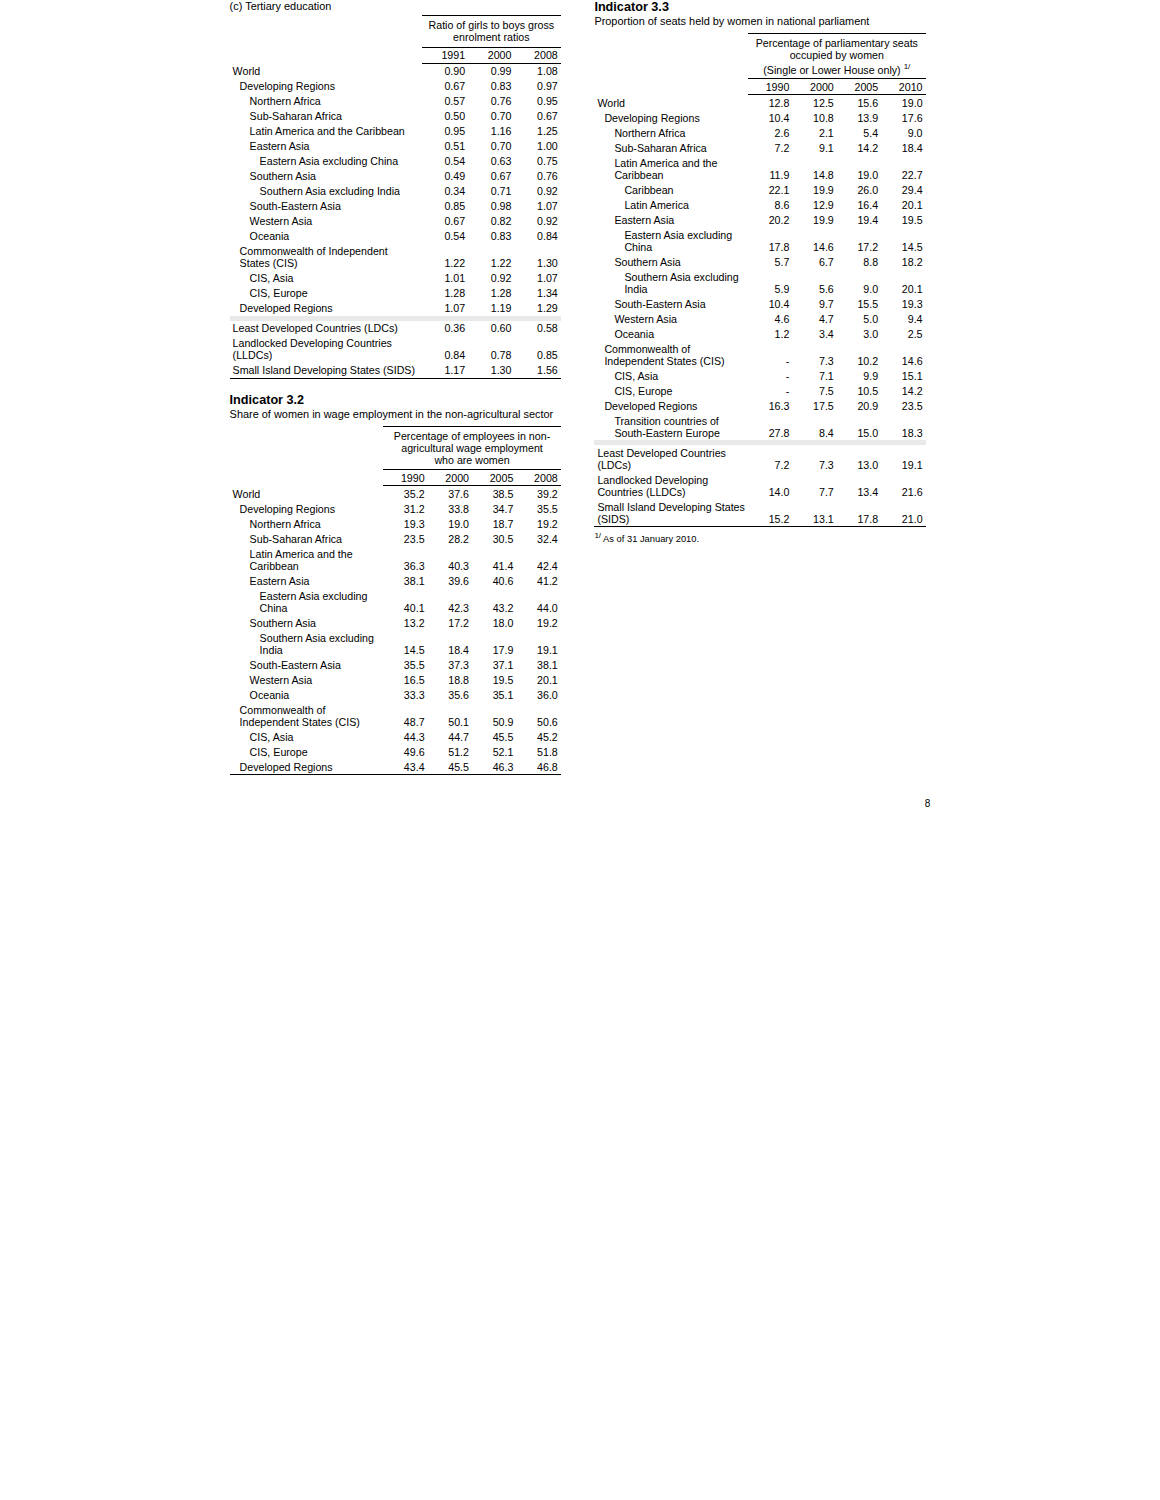(c) Tertiary education
| | Ratio of girls to boys gross enrolment ratios |
| | 1991 | 2000 | 2008 |
| World | 0.90 | 0.99 | 1.08 |
| Developing Regions | 0.67 | 0.83 | 0.97 |
| Northern Africa | 0.57 | 0.76 | 0.95 |
| Sub-Saharan Africa | 0.50 | 0.70 | 0.67 |
| Latin America and the Caribbean | 0.95 | 1.16 | 1.25 |
| Eastern Asia | 0.51 | 0.70 | 1.00 |
| Eastern Asia excluding China | 0.54 | 0.63 | 0.75 |
| Southern Asia | 0.49 | 0.67 | 0.76 |
| Southern Asia excluding India | 0.34 | 0.71 | 0.92 |
| South-Eastern Asia | 0.85 | 0.98 | 1.07 |
| Western Asia | 0.67 | 0.82 | 0.92 |
| Oceania | 0.54 | 0.83 | 0.84 |
| Commonwealth of Independent States (CIS) | 1.22 | 1.22 | 1.30 |
| CIS, Asia | 1.01 | 0.92 | 1.07 |
| CIS, Europe | 1.28 | 1.28 | 1.34 |
| Developed Regions | 1.07 | 1.19 | 1.29 |
| Least Developed Countries (LDCs) | 0.36 | 0.60 | 0.58 |
| Landlocked Developing Countries (LLDCs) | 0.84 | 0.78 | 0.85 |
| Small Island Developing States (SIDS) | 1.17 | 1.30 | 1.56 |
Indicator 3.2
Share of women in wage employment in the non-agricultural sector
| | Percentage of employees in non-agricultural wage employment who are women |
| | 1990 | 2000 | 2005 | 2008 |
| World | 35.2 | 37.6 | 38.5 | 39.2 |
| Developing Regions | 31.2 | 33.8 | 34.7 | 35.5 |
| Northern Africa | 19.3 | 19.0 | 18.7 | 19.2 |
| Sub-Saharan Africa | 23.5 | 28.2 | 30.5 | 32.4 |
| Latin America and the Caribbean | 36.3 | 40.3 | 41.4 | 42.4 |
| Eastern Asia | 38.1 | 39.6 | 40.6 | 41.2 |
| Eastern Asia excluding China | 40.1 | 42.3 | 43.2 | 44.0 |
| Southern Asia | 13.2 | 17.2 | 18.0 | 19.2 |
| Southern Asia excluding India | 14.5 | 18.4 | 17.9 | 19.1 |
| South-Eastern Asia | 35.5 | 37.3 | 37.1 | 38.1 |
| Western Asia | 16.5 | 18.8 | 19.5 | 20.1 |
| Oceania | 33.3 | 35.6 | 35.1 | 36.0 |
| Commonwealth of Independent States (CIS) | 48.7 | 50.1 | 50.9 | 50.6 |
| CIS, Asia | 44.3 | 44.7 | 45.5 | 45.2 |
| CIS, Europe | 49.6 | 51.2 | 52.1 | 51.8 |
| Developed Regions | 43.4 | 45.5 | 46.3 | 46.8 |
Indicator 3.3
Proportion of seats held by women in national parliament
| | Percentage of parliamentary seats occupied by women (Single or Lower House only) 1/ |
| | 1990 | 2000 | 2005 | 2010 |
| World | 12.8 | 12.5 | 15.6 | 19.0 |
| Developing Regions | 10.4 | 10.8 | 13.9 | 17.6 |
| Northern Africa | 2.6 | 2.1 | 5.4 | 9.0 |
| Sub-Saharan Africa | 7.2 | 9.1 | 14.2 | 18.4 |
| Latin America and the Caribbean | 11.9 | 14.8 | 19.0 | 22.7 |
| Caribbean | 22.1 | 19.9 | 26.0 | 29.4 |
| Latin America | 8.6 | 12.9 | 16.4 | 20.1 |
| Eastern Asia | 20.2 | 19.9 | 19.4 | 19.5 |
| Eastern Asia excluding China | 17.8 | 14.6 | 17.2 | 14.5 |
| Southern Asia | 5.7 | 6.7 | 8.8 | 18.2 |
| Southern Asia excluding India | 5.9 | 5.6 | 9.0 | 20.1 |
| South-Eastern Asia | 10.4 | 9.7 | 15.5 | 19.3 |
| Western Asia | 4.6 | 4.7 | 5.0 | 9.4 |
| Oceania | 1.2 | 3.4 | 3.0 | 2.5 |
| Commonwealth of Independent States (CIS) | - | 7.3 | 10.2 | 14.6 |
| CIS, Asia | - | 7.1 | 9.9 | 15.1 |
| CIS, Europe | - | 7.5 | 10.5 | 14.2 |
| Developed Regions | 16.3 | 17.5 | 20.9 | 23.5 |
| Transition countries of South-Eastern Europe | 27.8 | 8.4 | 15.0 | 18.3 |
| Least Developed Countries (LDCs) | 7.2 | 7.3 | 13.0 | 19.1 |
| Landlocked Developing Countries (LLDCs) | 14.0 | 7.7 | 13.4 | 21.6 |
| Small Island Developing States (SIDS) | 15.2 | 13.1 | 17.8 | 21.0 |
1/ As of 31 January 2010.
8